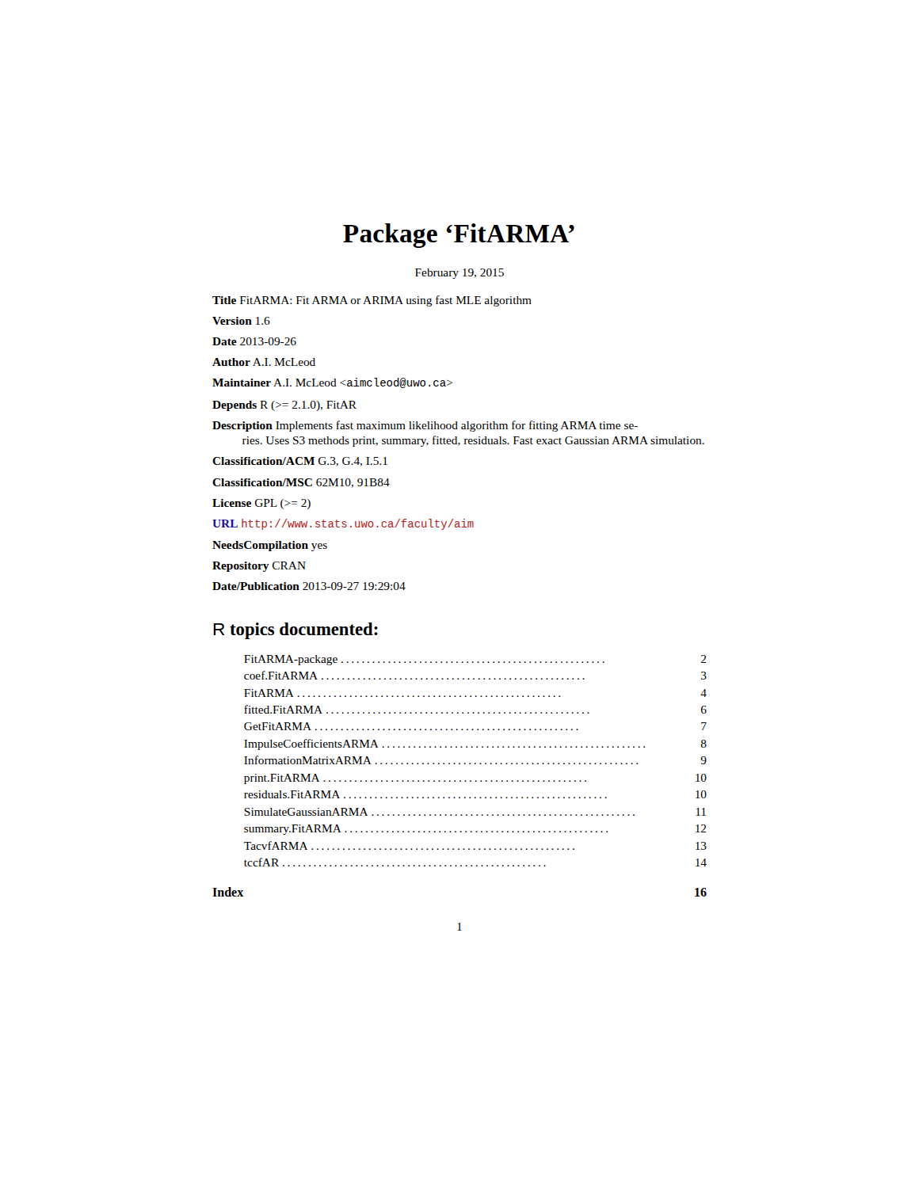Package ‘FitARMA’
February 19, 2015
Title FitARMA: Fit ARMA or ARIMA using fast MLE algorithm
Version 1.6
Date 2013-09-26
Author A.I. McLeod
Maintainer A.I. McLeod <aimcleod@uwo.ca>
Depends R (>= 2.1.0), FitAR
Description Implements fast maximum likelihood algorithm for fitting ARMA time se- ries. Uses S3 methods print, summary, fitted, residuals. Fast exact Gaussian ARMA simulation.
Classification/ACM G.3, G.4, I.5.1
Classification/MSC 62M10, 91B84
License GPL (>= 2)
URL http://www.stats.uwo.ca/faculty/aim
NeedsCompilation yes
Repository CRAN
Date/Publication 2013-09-27 19:29:04
R topics documented:
FitARMA-package................................................... 2
coef.FitARMA................................................... 3
FitARMA................................................... 4
fitted.FitARMA................................................... 6
GetFitARMA................................................... 7
ImpulseCoefficientsARMA................................................... 8
InformationMatrixARMA................................................... 9
print.FitARMA................................................... 10
residuals.FitARMA................................................... 10
SimulateGaussianARMA................................................... 11
summary.FitARMA................................................... 12
TacvfARMA................................................... 13
tccfAR................................................... 14
Index 16
1